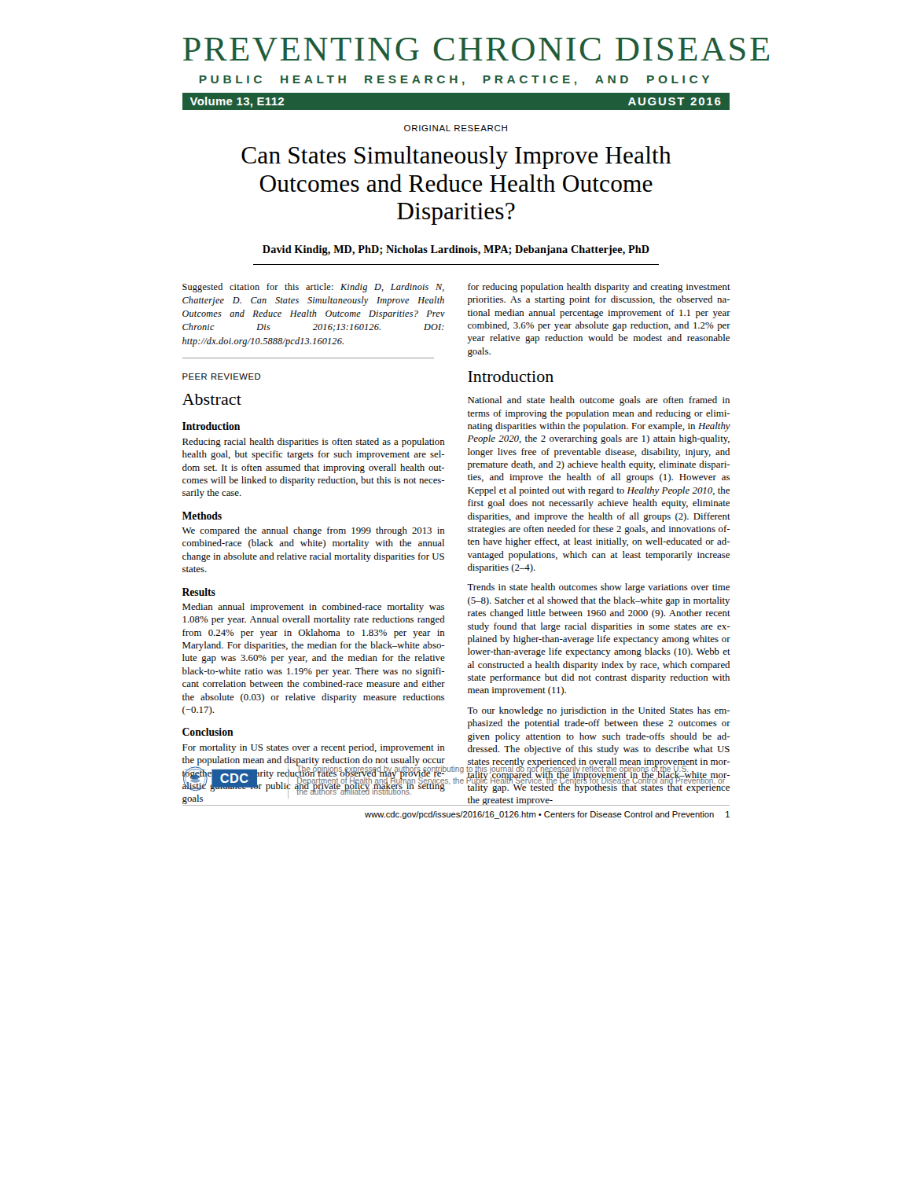PREVENTING CHRONIC DISEASE
PUBLIC HEALTH RESEARCH, PRACTICE, AND POLICY
Volume 13, E112
AUGUST 2016
ORIGINAL RESEARCH
Can States Simultaneously Improve Health
Outcomes and Reduce Health Outcome
Disparities?
David Kindig, MD, PhD; Nicholas Lardinois, MPA; Debanjana Chatterjee, PhD
Suggested citation for this article: Kindig D, Lardinois N, Chatterjee D. Can States Simultaneously Improve Health Outcomes and Reduce Health Outcome Disparities? Prev Chronic Dis 2016;13:160126. DOI: http://dx.doi.org/10.5888/pcd13.160126.
PEER REVIEWED
Abstract
Introduction
Reducing racial health disparities is often stated as a population health goal, but specific targets for such improvement are seldom set. It is often assumed that improving overall health outcomes will be linked to disparity reduction, but this is not necessarily the case.
Methods
We compared the annual change from 1999 through 2013 in combined-race (black and white) mortality with the annual change in absolute and relative racial mortality disparities for US states.
Results
Median annual improvement in combined-race mortality was 1.08% per year. Annual overall mortality rate reductions ranged from 0.24% per year in Oklahoma to 1.83% per year in Maryland. For disparities, the median for the black–white absolute gap was 3.60% per year, and the median for the relative black-to-white ratio was 1.19% per year. There was no significant correlation between the combined-race measure and either the absolute (0.03) or relative disparity measure reductions (−0.17).
Conclusion
For mortality in US states over a recent period, improvement in the population mean and disparity reduction do not usually occur together. The disparity reduction rates observed may provide realistic guidance for public and private policy makers in setting goals
for reducing population health disparity and creating investment priorities. As a starting point for discussion, the observed national median annual percentage improvement of 1.1 per year combined, 3.6% per year absolute gap reduction, and 1.2% per year relative gap reduction would be modest and reasonable goals.
Introduction
National and state health outcome goals are often framed in terms of improving the population mean and reducing or eliminating disparities within the population. For example, in Healthy People 2020, the 2 overarching goals are 1) attain high-quality, longer lives free of preventable disease, disability, injury, and premature death, and 2) achieve health equity, eliminate disparities, and improve the health of all groups (1). However as Keppel et al pointed out with regard to Healthy People 2010, the first goal does not necessarily achieve health equity, eliminate disparities, and improve the health of all groups (2). Different strategies are often needed for these 2 goals, and innovations often have higher effect, at least initially, on well-educated or advantaged populations, which can at least temporarily increase disparities (2–4).
Trends in state health outcomes show large variations over time (5–8). Satcher et al showed that the black–white gap in mortality rates changed little between 1960 and 2000 (9). Another recent study found that large racial disparities in some states are explained by higher-than-average life expectancy among whites or lower-than-average life expectancy among blacks (10). Webb et al constructed a health disparity index by race, which compared state performance but did not contrast disparity reduction with mean improvement (11).
To our knowledge no jurisdiction in the United States has emphasized the potential trade-off between these 2 outcomes or given policy attention to how such trade-offs should be addressed. The objective of this study was to describe what US states recently experienced in overall mean improvement in mortality compared with the improvement in the black–white mortality gap. We tested the hypothesis that states that experience the greatest improve-
DEPARTMENT OF HEALTH HUMAN SERVICES · USA CDC
The opinions expressed by authors contributing to this journal do not necessarily reflect the opinions of the U.S. Department of Health and Human Services, the Public Health Service, the Centers for Disease Control and Prevention, or the authors’ affiliated institutions.
www.cdc.gov/pcd/issues/2016/16_0126.htm • Centers for Disease Control and Prevention1